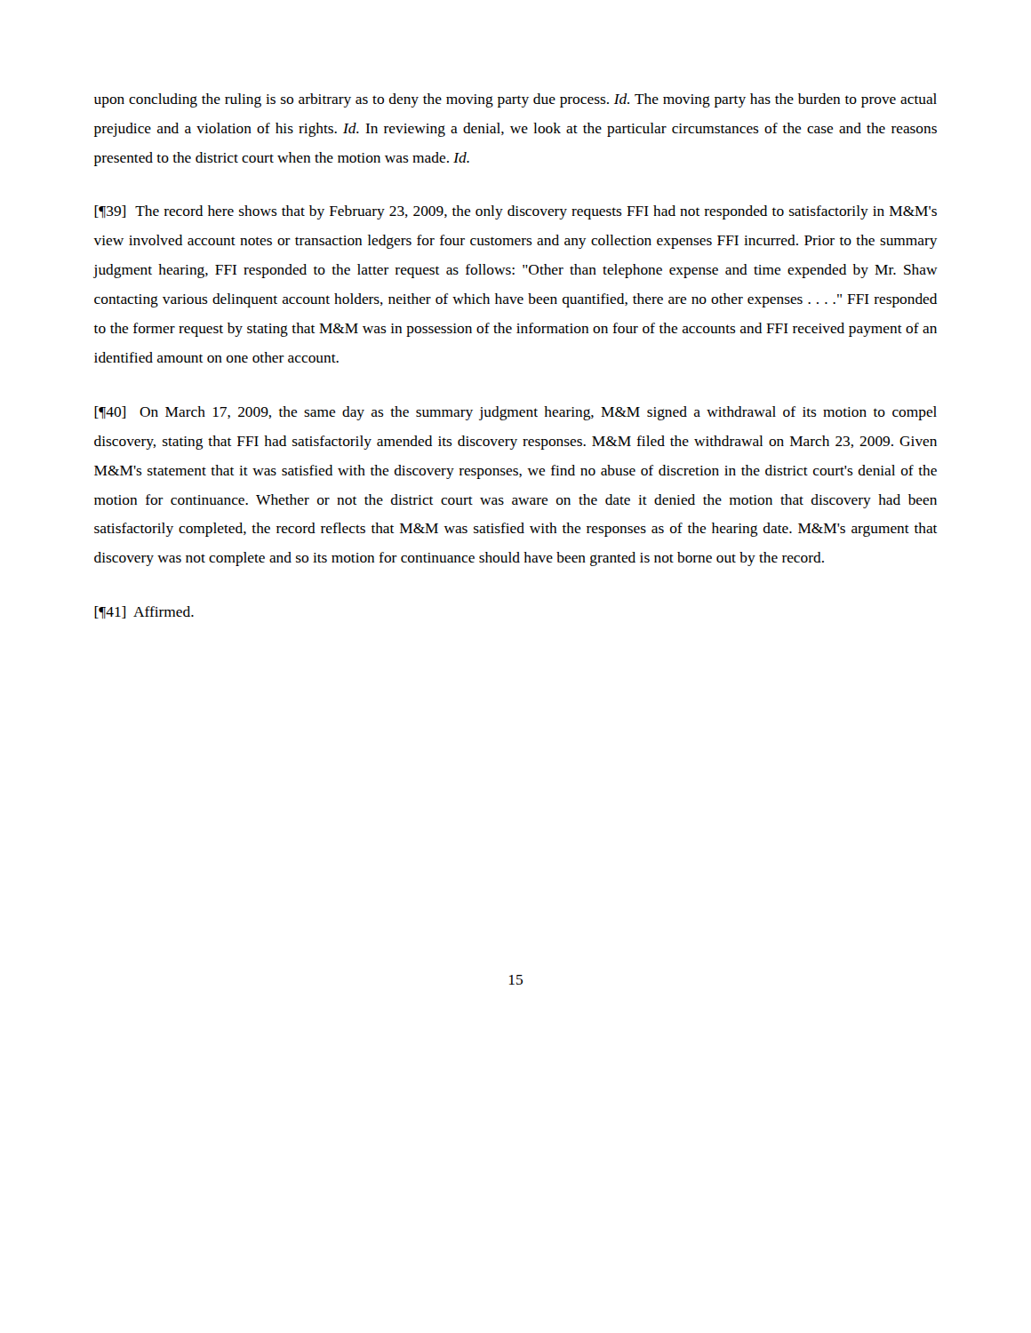upon concluding the ruling is so arbitrary as to deny the moving party due process. Id. The moving party has the burden to prove actual prejudice and a violation of his rights. Id. In reviewing a denial, we look at the particular circumstances of the case and the reasons presented to the district court when the motion was made. Id.
[¶39] The record here shows that by February 23, 2009, the only discovery requests FFI had not responded to satisfactorily in M&M's view involved account notes or transaction ledgers for four customers and any collection expenses FFI incurred. Prior to the summary judgment hearing, FFI responded to the latter request as follows: "Other than telephone expense and time expended by Mr. Shaw contacting various delinquent account holders, neither of which have been quantified, there are no other expenses . . . ." FFI responded to the former request by stating that M&M was in possession of the information on four of the accounts and FFI received payment of an identified amount on one other account.
[¶40] On March 17, 2009, the same day as the summary judgment hearing, M&M signed a withdrawal of its motion to compel discovery, stating that FFI had satisfactorily amended its discovery responses. M&M filed the withdrawal on March 23, 2009. Given M&M's statement that it was satisfied with the discovery responses, we find no abuse of discretion in the district court's denial of the motion for continuance. Whether or not the district court was aware on the date it denied the motion that discovery had been satisfactorily completed, the record reflects that M&M was satisfied with the responses as of the hearing date. M&M's argument that discovery was not complete and so its motion for continuance should have been granted is not borne out by the record.
[¶41] Affirmed.
15